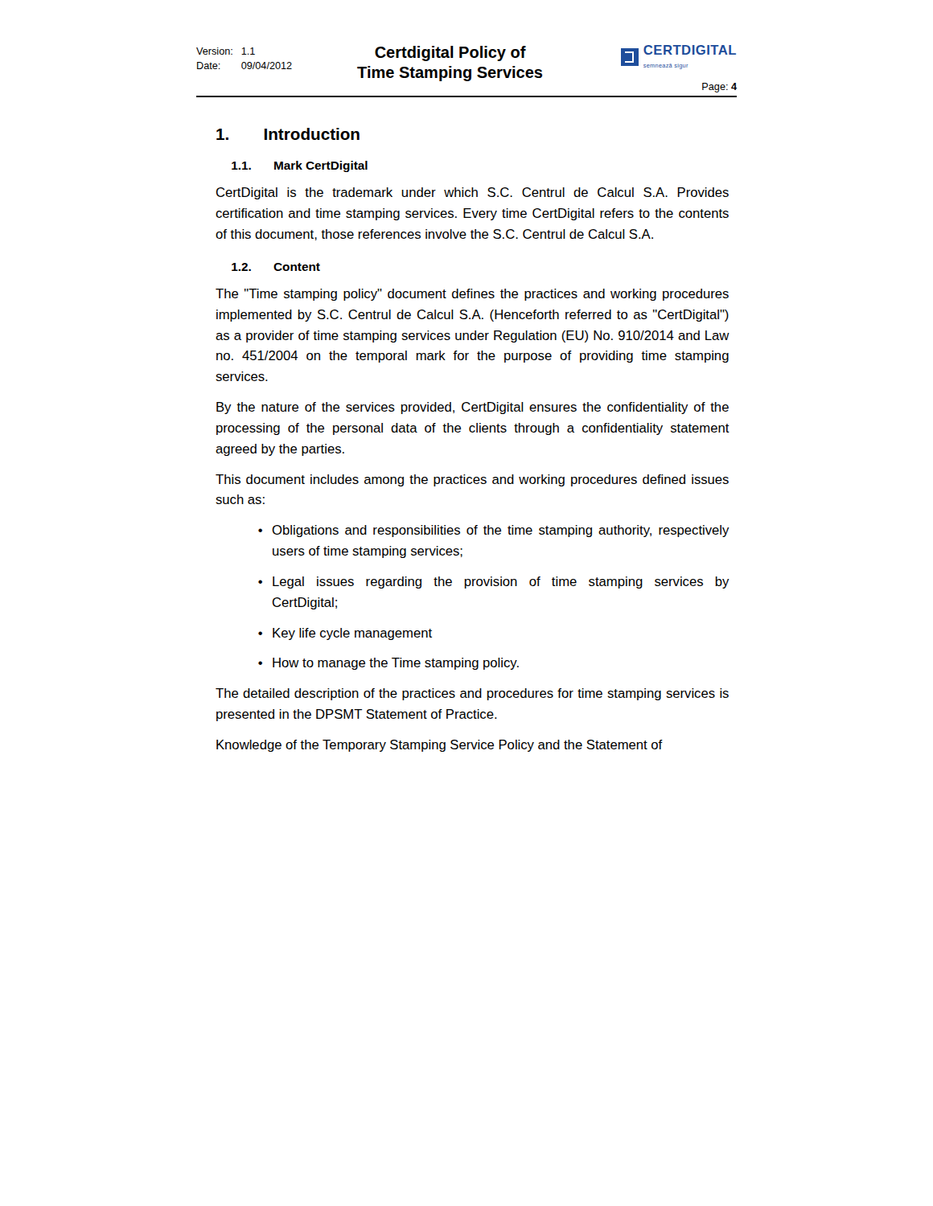| Version: | 1.1 |
| Date: | 09/04/2012 |
Certdigital Policy of
Time Stamping Services
CERTDIGITAL
semnează sigur
Page: 4
1. Introduction
1.1. Mark CertDigital
CertDigital is the trademark under which S.C. Centrul de Calcul S.A. Provides certification and time stamping services. Every time CertDigital refers to the contents of this document, those references involve the S.C. Centrul de Calcul S.A.
1.2. Content
The "Time stamping policy" document defines the practices and working procedures implemented by S.C. Centrul de Calcul S.A. (Henceforth referred to as "CertDigital") as a provider of time stamping services under Regulation (EU) No. 910/2014 and Law no. 451/2004 on the temporal mark for the purpose of providing time stamping services.
By the nature of the services provided, CertDigital ensures the confidentiality of the processing of the personal data of the clients through a confidentiality statement agreed by the parties.
This document includes among the practices and working procedures defined issues such as:
Obligations and responsibilities of the time stamping authority, respectively users of time stamping services;
Legal issues regarding the provision of time stamping services by CertDigital;
Key life cycle management
How to manage the Time stamping policy.
The detailed description of the practices and procedures for time stamping services is presented in the DPSMT Statement of Practice.
Knowledge of the Temporary Stamping Service Policy and the Statement of